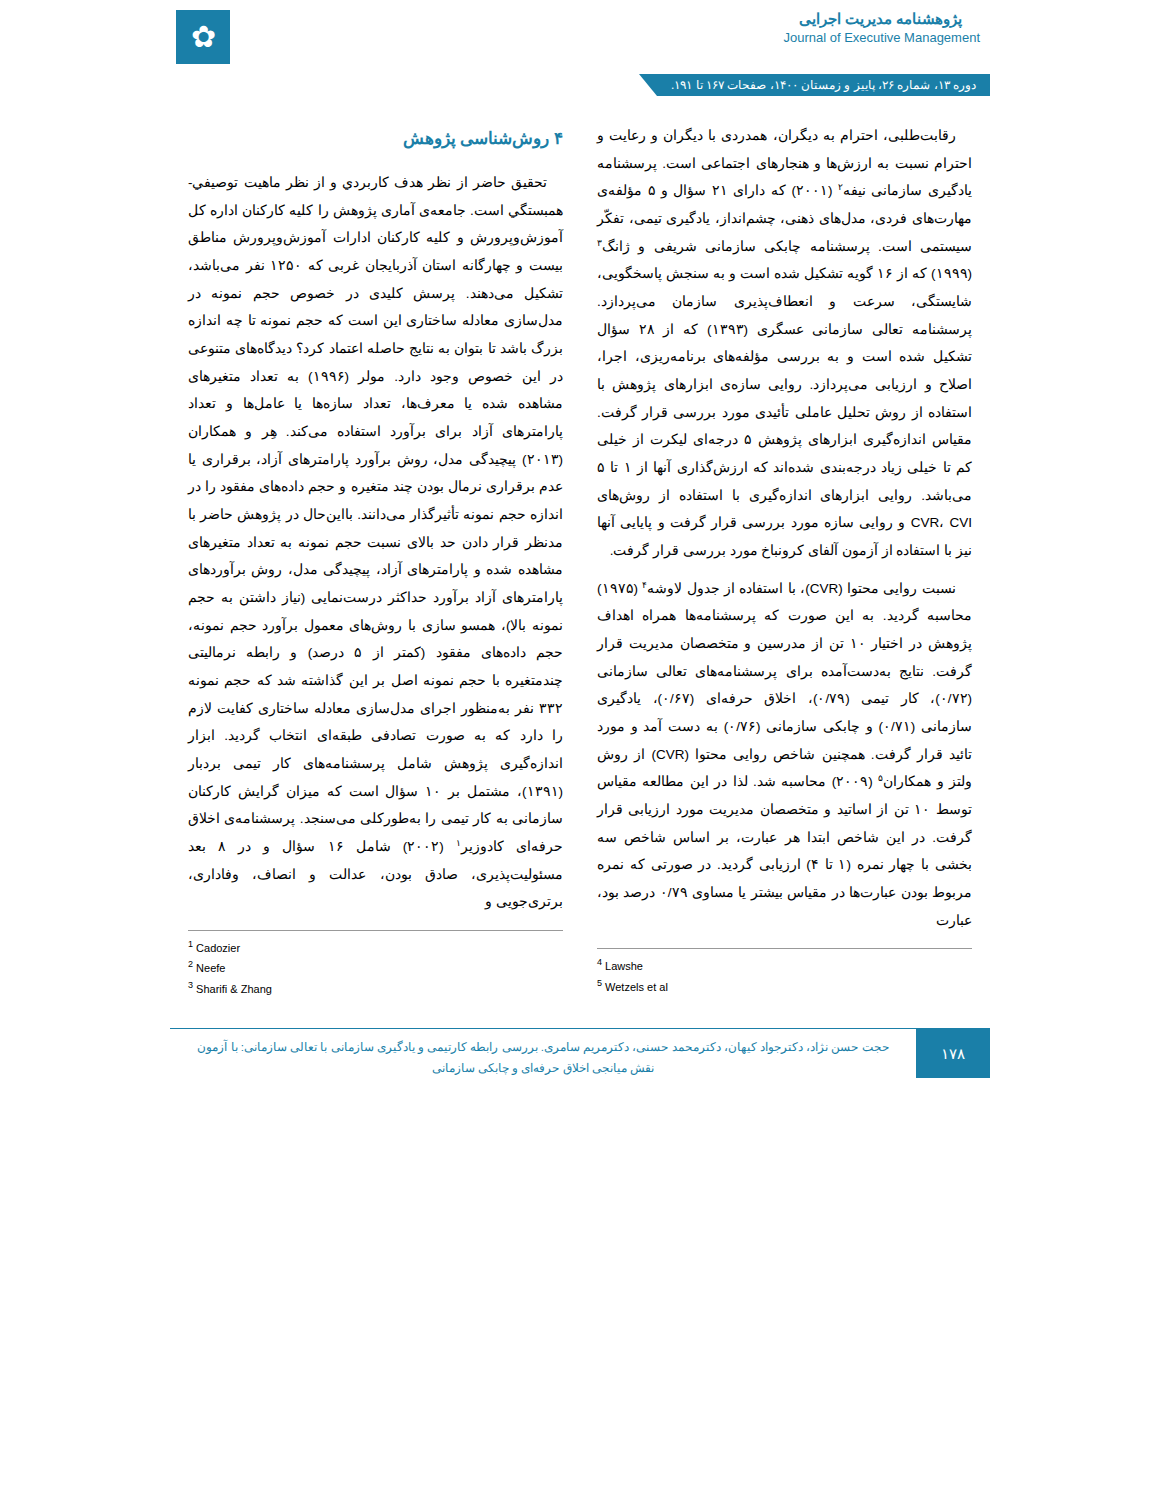پژوهشنامه مدیریت اجرایی
Journal of Executive Management
✿
دوره ۱۳، شماره ۲۶، پاییز و زمستان ۱۴۰۰، صفحات ۱۶۷ تا ۱۹۱.
۴ روش‌شناسی پژوهش
تحقیق حاضر از نظر هدف کاربردي و از نظر ماهیت توصیفي- همبستگي است. جامعه‌ی آماری پژوهش را کلیه کارکنان اداره کل آموزش‌وپرورش و کلیه کارکنان ادارات آموزش‌وپرورش مناطق بیست و چهارگانه استان آذربایجان غربی که ۱۲۵۰ نفر می‌باشد، تشکیل می‌دهند. پرسش کلیدی در خصوص حجم نمونه در مدل‌سازی معادله ساختاری این است که حجم نمونه تا چه اندازه بزرگ باشد تا بتوان به نتایج حاصله اعتماد کرد؟ دیدگاه‌های متنوعی در این خصوص وجود دارد. مولر (۱۹۹۶) به تعداد متغیرهای مشاهده شده یا معرف‌ها، تعداد سازه‌ها یا عامل‌ها و تعداد پارامترهای آزاد برای برآورد استفاده می‌کند. هِر و همکاران (۲۰۱۳) پیچیدگی مدل، روش برآورد پارامترهای آزاد، برقراری یا عدم برقراری نرمال بودن چند متغیره و حجم داده‌های مفقود را در اندازه حجم نمونه تأثیرگذار می‌دانند. بااین‌حال در پژوهش حاضر با مدنظر قرار دادن حد بالای نسبت حجم نمونه به تعداد متغیرهای مشاهده شده و پارامترهای آزاد، پیچیدگی مدل، روش برآوردهای پارامترهای آزاد برآورد حداکثر درست‌نمایی (نیاز داشتن به حجم نمونه بالا)، همسو سازی با روش‌های معمول برآورد حجم نمونه، حجم داده‌های مفقود (کمتر از ۵ درصد) و رابطه نرمالیتی چندمتغیره با حجم نمونه اصل بر این گذاشته شد که حجم نمونه ۳۳۲ نفر به‌منظور اجرای مدل‌سازی معادله ساختاری کفایت لازم را دارد که به صورت تصادفی طبقه‌ای انتخاب گردید. ابزار اندازه‌گیری پژوهش شامل پرسشنامه‌های کار تیمی بردبار (۱۳۹۱)، مشتمل بر ۱۰ سؤال است که میزان گرایش کارکنان سازمانی به کار تیمی را به‌طورکلی می‌سنجد. پرسشنامه‌ی اخلاق حرفه‌ای کادوزیر۱ (۲۰۰۲) شامل ۱۶ سؤال و در ۸ بعد مسئولیت‌پذیری، صادق بودن، عدالت و انصاف، وفاداری، برتری‌جویی و
1 Cadozier
2 Neefe
3 Sharifi & Zhang
رقابت‌طلبی، احترام به دیگران، همدردی با دیگران و رعایت و احترام نسبت به ارزش‌ها و هنجارهای اجتماعی است. پرسشنامه یادگیری سازمانی نیفه۲ (۲۰۰۱) که دارای ۲۱ سؤال و ۵ مؤلفه‌ی مهارت‌های فردی، مدل‌های ذهنی، چشم‌انداز، یادگیری تیمی، تفکّر سیستمی است. پرسشنامه چابکی سازمانی شریفی و ژانگ۳ (۱۹۹۹) که از ۱۶ گویه تشکیل شده است و به سنجش پاسخگویی، شایستگی، سرعت و انعطاف‌پذیری سازمان می‌پردازد. پرسشنامه تعالی سازمانی عسگری (۱۳۹۳) که از ۲۸ سؤال تشکیل شده است و به بررسی مؤلفه‌های برنامه‌ریزی، اجرا، اصلاح و ارزیابی می‌پردازد. روایی سازه‌ی ابزارهای پژوهش با استفاده از روش تحلیل عاملی تأئیدی مورد بررسی قرار گرفت. مقیاس اندازه‌گیری ابزارهای پژوهش ۵ درجه‌ای لیکرت از خیلی کم تا خیلی زیاد درجه‌بندی شده‌اند که ارزش‌گذاری آنها از ۱ تا ۵ می‌باشد. روایی ابزارهای اندازه‌گیری با استفاده از روش‌های CVR، CVI و روایی سازه مورد بررسی قرار گرفت و پایایی آنها نیز با استفاده از آزمون آلفای کرونباخ مورد بررسی قرار گرفت.
نسبت روایی محتوا (CVR)، با استفاده از جدول لاوشه۴ (۱۹۷۵) محاسبه گردید. به این صورت که پرسشنامه‌ها همراه اهداف پژوهش در اختیار ۱۰ تن از مدرسین و متخصصان مدیریت قرار گرفت. نتایج به‌دست‌آمده برای پرسشنامه‌های تعالی سازمانی (۰/۷۲)، کار تیمی (۰/۷۹)، اخلاق حرفه‌ای (۰/۶۷)، یادگیری سازمانی (۰/۷۱) و چابکی سازمانی (۰/۷۶) به دست آمد و مورد تائید قرار گرفت. همچنین شاخص روایی محتوا (CVR) از روش ولتز و همکاران۵ (۲۰۰۹) محاسبه شد. لذا در این مطالعه مقیاس توسط ۱۰ تن از اساتید و متخصصان مدیریت مورد ارزیابی قرار گرفت. در این شاخص ابتدا هر عبارت، بر اساس شاخص سه بخشی با چهار نمره (۱ تا ۴) ارزیابی گردید. در صورتی که نمره مربوط بودن عبارت‌ها در مقیاس بیشتر یا مساوی ۰/۷۹ درصد بود، عبارت
4 Lawshe
5 Wetzels et al
۱۷۸
حجت حسن نژاد، دکترجواد کیهان، دکترمحمد حسنی، دکترمریم سامری. بررسی رابطه کارتیمی و یادگیری سازمانی با تعالی سازمانی: با آزمون
نقش میانجی اخلاق حرفه‌ای و چابکی سازمانی